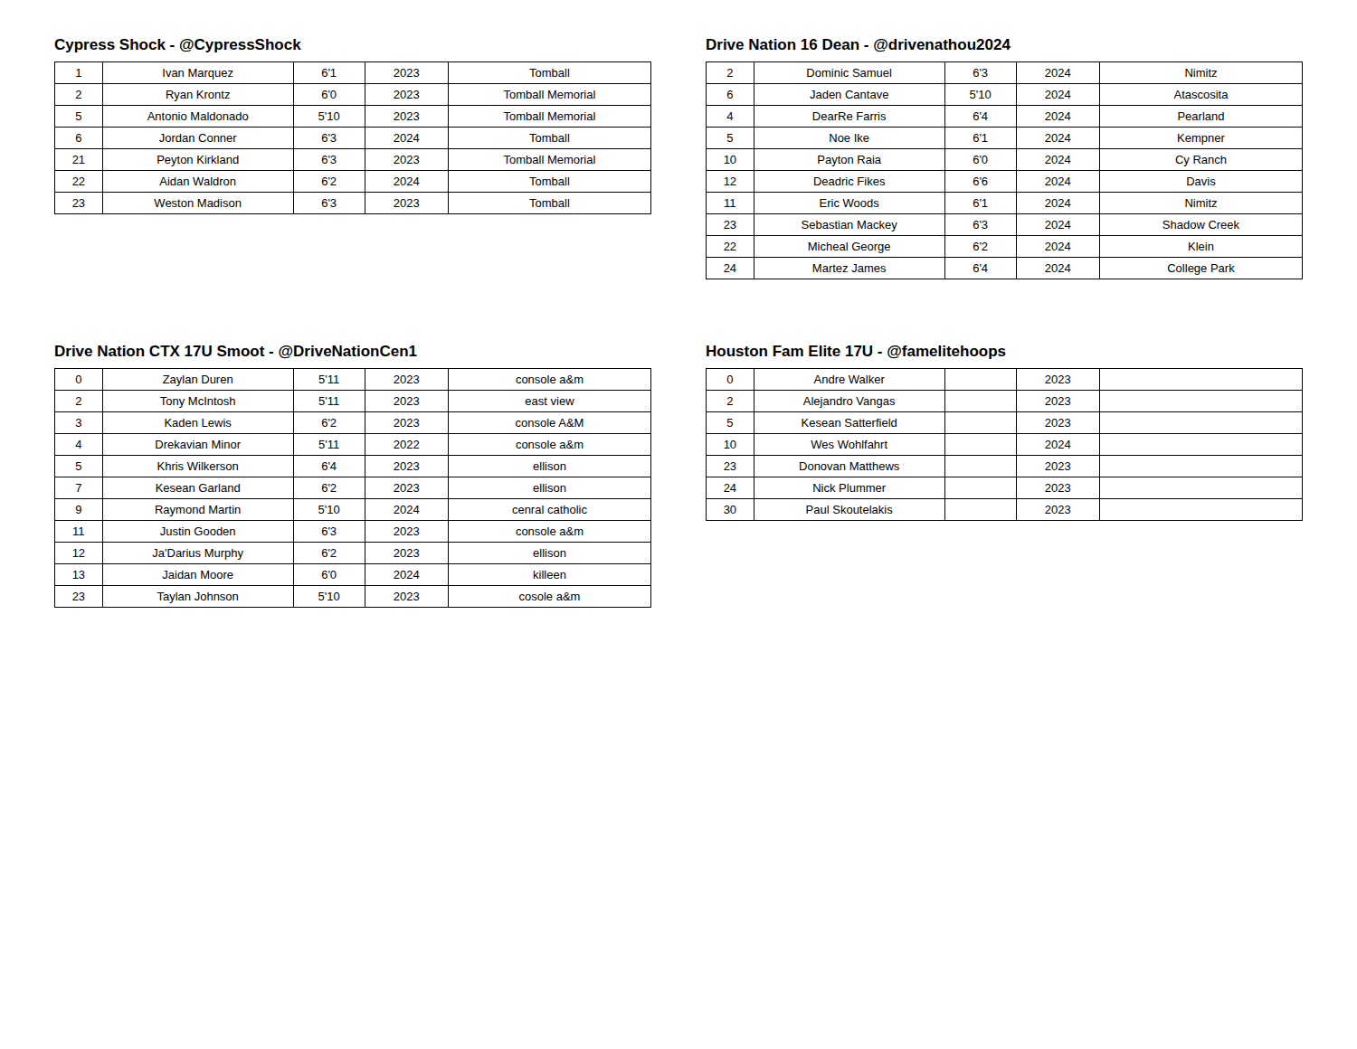Cypress Shock - @CypressShock
| 1 | Ivan Marquez | 6'1 | 2023 | Tomball |
| 2 | Ryan Krontz | 6'0 | 2023 | Tomball Memorial |
| 5 | Antonio Maldonado | 5'10 | 2023 | Tomball Memorial |
| 6 | Jordan Conner | 6'3 | 2024 | Tomball |
| 21 | Peyton Kirkland | 6'3 | 2023 | Tomball Memorial |
| 22 | Aidan Waldron | 6'2 | 2024 | Tomball |
| 23 | Weston Madison | 6'3 | 2023 | Tomball |
Drive Nation 16 Dean - @drivenathou2024
| 2 | Dominic Samuel | 6'3 | 2024 | Nimitz |
| 6 | Jaden Cantave | 5'10 | 2024 | Atascosita |
| 4 | DearRe Farris | 6'4 | 2024 | Pearland |
| 5 | Noe Ike | 6'1 | 2024 | Kempner |
| 10 | Payton Raia | 6'0 | 2024 | Cy Ranch |
| 12 | Deadric Fikes | 6'6 | 2024 | Davis |
| 11 | Eric Woods | 6'1 | 2024 | Nimitz |
| 23 | Sebastian Mackey | 6'3 | 2024 | Shadow Creek |
| 22 | Micheal George | 6'2 | 2024 | Klein |
| 24 | Martez James | 6'4 | 2024 | College Park |
Drive Nation CTX 17U Smoot - @DriveNationCen1
| 0 | Zaylan Duren | 5'11 | 2023 | console a&m |
| 2 | Tony McIntosh | 5'11 | 2023 | east view |
| 3 | Kaden Lewis | 6'2 | 2023 | console A&M |
| 4 | Drekavian Minor | 5'11 | 2022 | console a&m |
| 5 | Khris Wilkerson | 6'4 | 2023 | ellison |
| 7 | Kesean Garland | 6'2 | 2023 | ellison |
| 9 | Raymond Martin | 5'10 | 2024 | cenral catholic |
| 11 | Justin Gooden | 6'3 | 2023 | console a&m |
| 12 | Ja'Darius Murphy | 6'2 | 2023 | ellison |
| 13 | Jaidan Moore | 6'0 | 2024 | killeen |
| 23 | Taylan Johnson | 5'10 | 2023 | cosole a&m |
Houston Fam Elite 17U - @famelitehoops
| 0 | Andre Walker | | 2023 | |
| 2 | Alejandro Vangas | | 2023 | |
| 5 | Kesean Satterfield | | 2023 | |
| 10 | Wes Wohlfahrt | | 2024 | |
| 23 | Donovan Matthews | | 2023 | |
| 24 | Nick Plummer | | 2023 | |
| 30 | Paul Skoutelakis | | 2023 | |